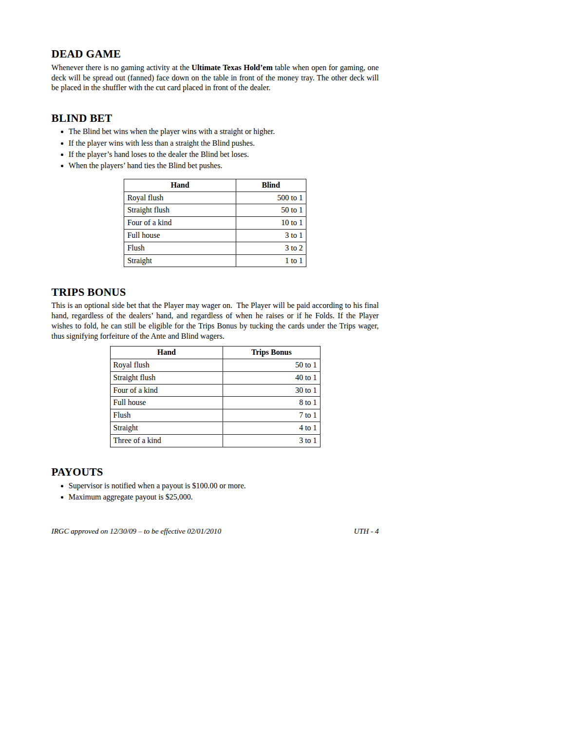DEAD GAME
Whenever there is no gaming activity at the Ultimate Texas Hold’em table when open for gaming, one deck will be spread out (fanned) face down on the table in front of the money tray. The other deck will be placed in the shuffler with the cut card placed in front of the dealer.
BLIND BET
The Blind bet wins when the player wins with a straight or higher.
If the player wins with less than a straight the Blind pushes.
If the player’s hand loses to the dealer the Blind bet loses.
When the players’ hand ties the Blind bet pushes.
| Hand | Blind |
| --- | --- |
| Royal flush | 500 to 1 |
| Straight flush | 50 to 1 |
| Four of a kind | 10 to 1 |
| Full house | 3 to 1 |
| Flush | 3 to 2 |
| Straight | 1 to 1 |
TRIPS BONUS
This is an optional side bet that the Player may wager on. The Player will be paid according to his final hand, regardless of the dealers’ hand, and regardless of when he raises or if he Folds. If the Player wishes to fold, he can still be eligible for the Trips Bonus by tucking the cards under the Trips wager, thus signifying forfeiture of the Ante and Blind wagers.
| Hand | Trips Bonus |
| --- | --- |
| Royal flush | 50 to 1 |
| Straight flush | 40 to 1 |
| Four of a kind | 30 to 1 |
| Full house | 8 to 1 |
| Flush | 7 to 1 |
| Straight | 4 to 1 |
| Three of a kind | 3 to 1 |
PAYOUTS
Supervisor is notified when a payout is $100.00 or more.
Maximum aggregate payout is $25,000.
IRGC approved on 12/30/09 – to be effective 02/01/2010 UTH - 4